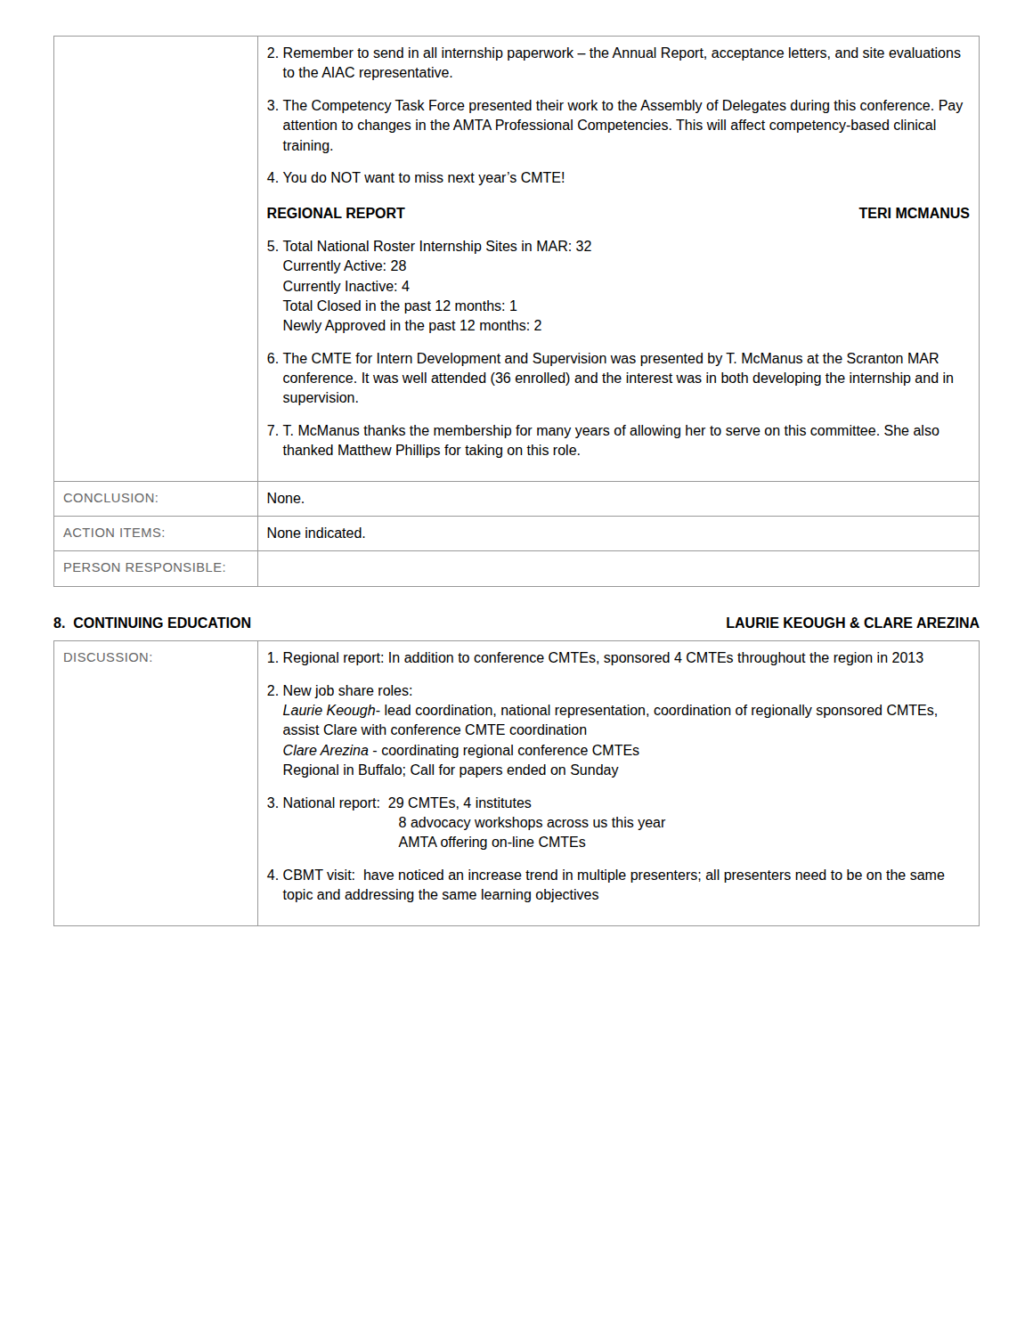| | Remember to send in all internship paperwork – the Annual Report, acceptance letters, and site evaluations to the AIAC representative. The Competency Task Force presented their work to the Assembly of Delegates during this conference. Pay attention to changes in the AMTA Professional Competencies. This will affect competency-based clinical training. You do NOT want to miss next year’s CMTE! REGIONAL REPORT TERI MCMANUS Total National Roster Internship Sites in MAR: 32 Currently Active: 28 Currently Inactive: 4 Total Closed in the past 12 months: 1 Newly Approved in the past 12 months: 2 The CMTE for Intern Development and Supervision was presented by T. McManus at the Scranton MAR conference. It was well attended (36 enrolled) and the interest was in both developing the internship and in supervision. T. McManus thanks the membership for many years of allowing her to serve on this committee. She also thanked Matthew Phillips for taking on this role. |
| CONCLUSION: | None. |
| ACTION ITEMS: | None indicated. |
| PERSON RESPONSIBLE: | |
8. CONTINUING EDUCATION LAURIE KEOUGH & CLARE AREZINA
| DISCUSSION: | Regional report: In addition to conference CMTEs, sponsored 4 CMTEs throughout the region in 2013 New job share roles: Laurie Keough - lead coordination, national representation, coordination of regionally sponsored CMTEs, assist Clare with conference CMTE coordination Clare Arezina - coordinating regional conference CMTEs Regional in Buffalo; Call for papers ended on Sunday National report: 29 CMTEs, 4 institutes 8 advocacy workshops across us this year AMTA offering on-line CMTEs CBMT visit: have noticed an increase trend in multiple presenters; all presenters need to be on the same topic and addressing the same learning objectives |